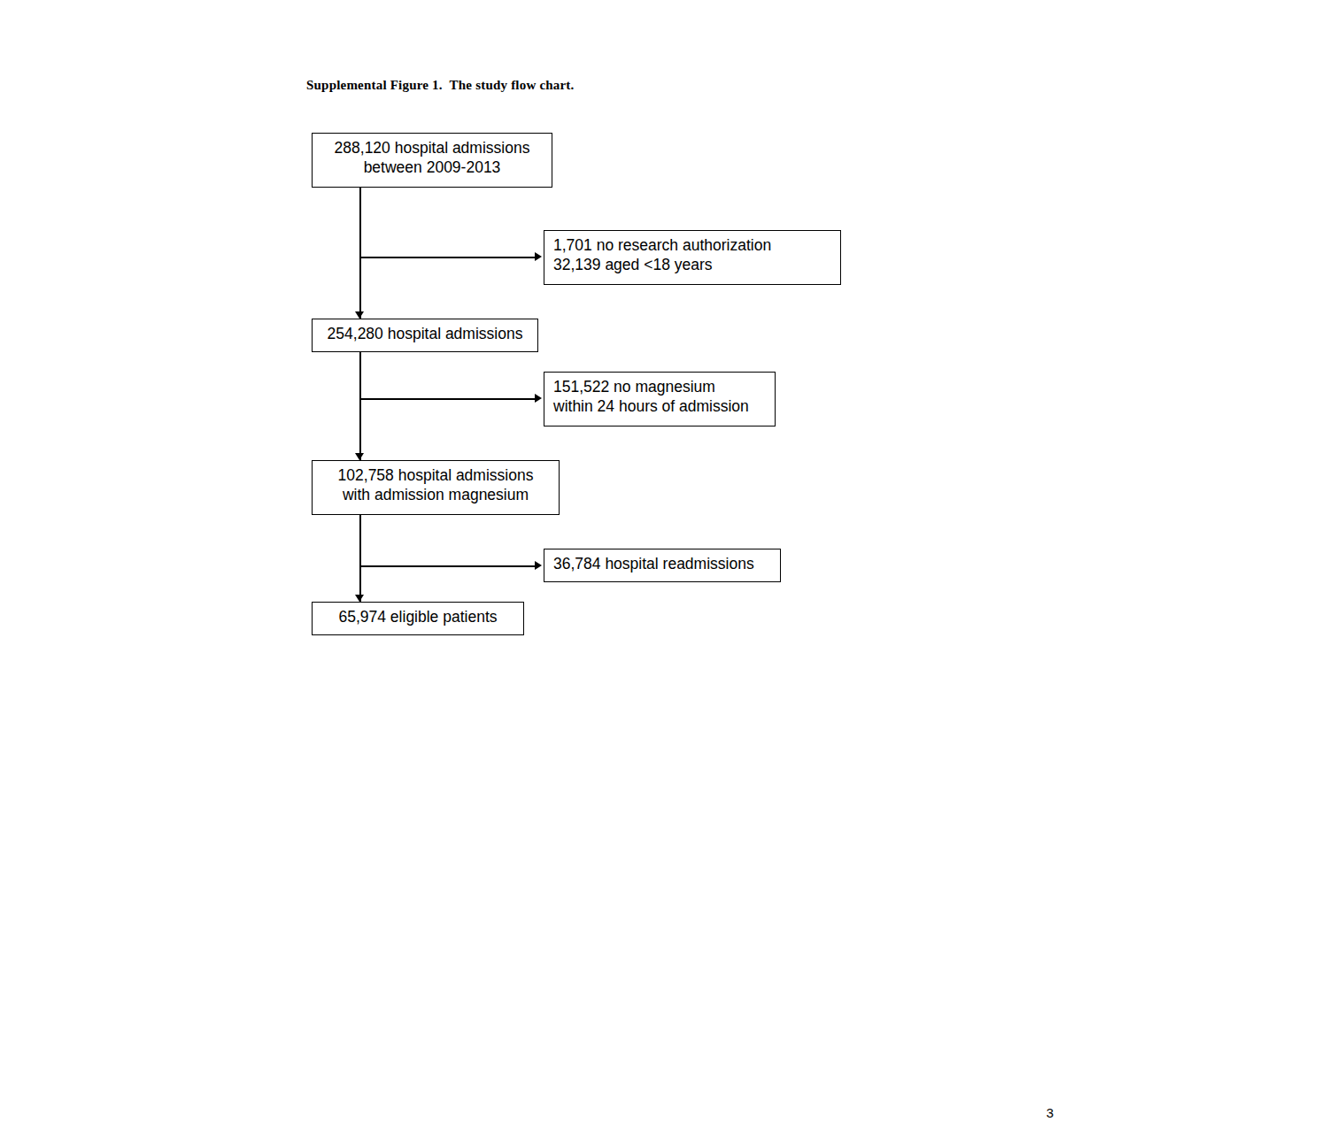Supplemental Figure 1. The study flow chart.
288,120 hospital admissions
between 2009-2013
1,701 no research authorization
32,139 aged <18 years
254,280 hospital admissions
151,522 no magnesium
within 24 hours of admission
102,758 hospital admissions
with admission magnesium
36,784 hospital readmissions
65,974 eligible patients
3